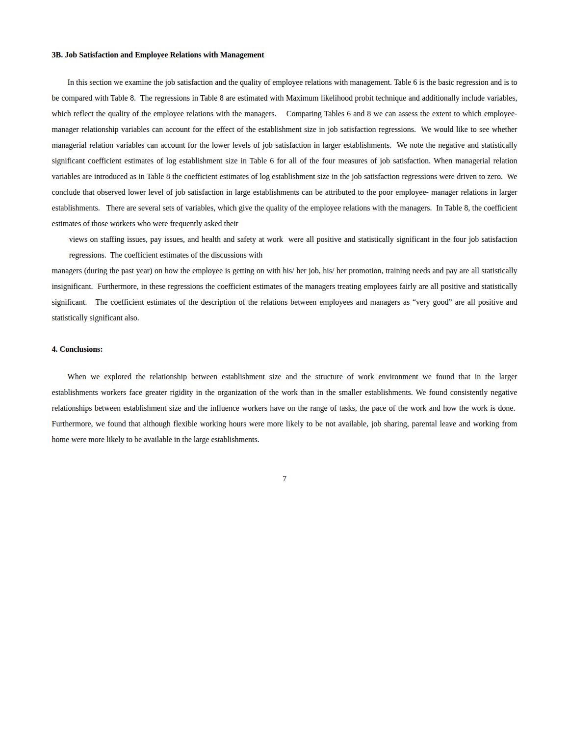3B. Job Satisfaction and Employee Relations with Management
In this section we examine the job satisfaction and the quality of employee relations with management. Table 6 is the basic regression and is to be compared with Table 8. The regressions in Table 8 are estimated with Maximum likelihood probit technique and additionally include variables, which reflect the quality of the employee relations with the managers. Comparing Tables 6 and 8 we can assess the extent to which employee- manager relationship variables can account for the effect of the establishment size in job satisfaction regressions. We would like to see whether managerial relation variables can account for the lower levels of job satisfaction in larger establishments. We note the negative and statistically significant coefficient estimates of log establishment size in Table 6 for all of the four measures of job satisfaction. When managerial relation variables are introduced as in Table 8 the coefficient estimates of log establishment size in the job satisfaction regressions were driven to zero. We conclude that observed lower level of job satisfaction in large establishments can be attributed to the poor employee- manager relations in larger establishments. There are several sets of variables, which give the quality of the employee relations with the managers. In Table 8, the coefficient estimates of those workers who were frequently asked their
views on staffing issues, pay issues, and health and safety at work were all positive and statistically significant in the four job satisfaction regressions. The coefficient estimates of the discussions with
managers (during the past year) on how the employee is getting on with his/ her job, his/ her promotion, training needs and pay are all statistically insignificant. Furthermore, in these regressions the coefficient estimates of the managers treating employees fairly are all positive and statistically significant. The coefficient estimates of the description of the relations between employees and managers as “very good” are all positive and statistically significant also.
4. Conclusions:
When we explored the relationship between establishment size and the structure of work environment we found that in the larger establishments workers face greater rigidity in the organization of the work than in the smaller establishments. We found consistently negative relationships between establishment size and the influence workers have on the range of tasks, the pace of the work and how the work is done. Furthermore, we found that although flexible working hours were more likely to be not available, job sharing, parental leave and working from home were more likely to be available in the large establishments.
7